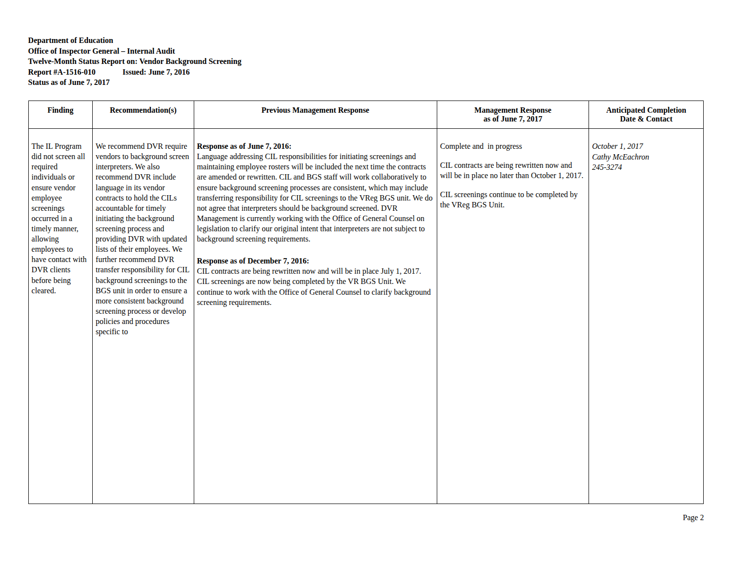Department of Education
Office of Inspector General – Internal Audit
Twelve-Month Status Report on: Vendor Background Screening
Report #A-1516-010 Issued: June 7, 2016
Status as of June 7, 2017
| Finding | Recommendation(s) | Previous Management Response | Management Response as of June 7, 2017 | Anticipated Completion Date & Contact |
| --- | --- | --- | --- | --- |
| The IL Program did not screen all required individuals or ensure vendor employee screenings occurred in a timely manner, allowing employees to have contact with DVR clients before being cleared. | We recommend DVR require vendors to background screen interpreters. We also recommend DVR include language in its vendor contracts to hold the CILs accountable for timely initiating the background screening process and providing DVR with updated lists of their employees. We further recommend DVR transfer responsibility for CIL background screenings to the BGS unit in order to ensure a more consistent background screening process or develop policies and procedures specific to | Response as of June 7, 2016: Language addressing CIL responsibilities for initiating screenings and maintaining employee rosters will be included the next time the contracts are amended or rewritten. CIL and BGS staff will work collaboratively to ensure background screening processes are consistent, which may include transferring responsibility for CIL screenings to the VReg BGS unit. We do not agree that interpreters should be background screened. DVR Management is currently working with the Office of General Counsel on legislation to clarify our original intent that interpreters are not subject to background screening requirements. Response as of December 7, 2016: CIL contracts are being rewritten now and will be in place July 1, 2017. CIL screenings are now being completed by the VR BGS Unit. We continue to work with the Office of General Counsel to clarify background screening requirements. | Complete and in progress CIL contracts are being rewritten now and will be in place no later than October 1, 2017. CIL screenings continue to be completed by the VReg BGS Unit. | October 1, 2017 Cathy McEachron 245-3274 |
Page 2